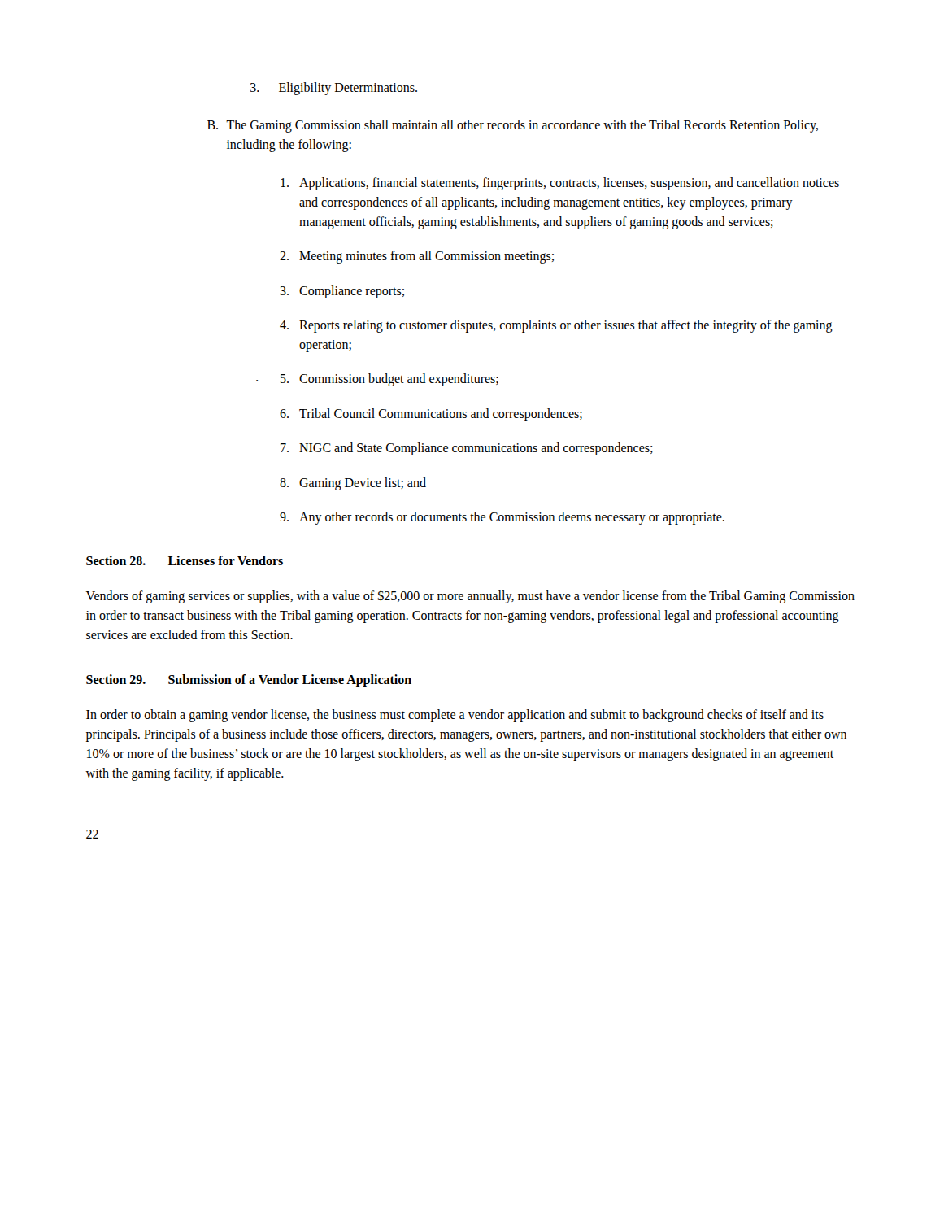3. Eligibility Determinations.
B. The Gaming Commission shall maintain all other records in accordance with the Tribal Records Retention Policy, including the following:
1. Applications, financial statements, fingerprints, contracts, licenses, suspension, and cancellation notices and correspondences of all applicants, including management entities, key employees, primary management officials, gaming establishments, and suppliers of gaming goods and services;
2. Meeting minutes from all Commission meetings;
3. Compliance reports;
4. Reports relating to customer disputes, complaints or other issues that affect the integrity of the gaming operation;
·5. Commission budget and expenditures;
6. Tribal Council Communications and correspondences;
7. NIGC and State Compliance communications and correspondences;
8. Gaming Device list; and
9. Any other records or documents the Commission deems necessary or appropriate.
Section 28. Licenses for Vendors
Vendors of gaming services or supplies, with a value of $25,000 or more annually, must have a vendor license from the Tribal Gaming Commission in order to transact business with the Tribal gaming operation. Contracts for non-gaming vendors, professional legal and professional accounting services are excluded from this Section.
Section 29. Submission of a Vendor License Application
In order to obtain a gaming vendor license, the business must complete a vendor application and submit to background checks of itself and its principals. Principals of a business include those officers, directors, managers, owners, partners, and non-institutional stockholders that either own 10% or more of the business’ stock or are the 10 largest stockholders, as well as the on-site supervisors or managers designated in an agreement with the gaming facility, if applicable.
22